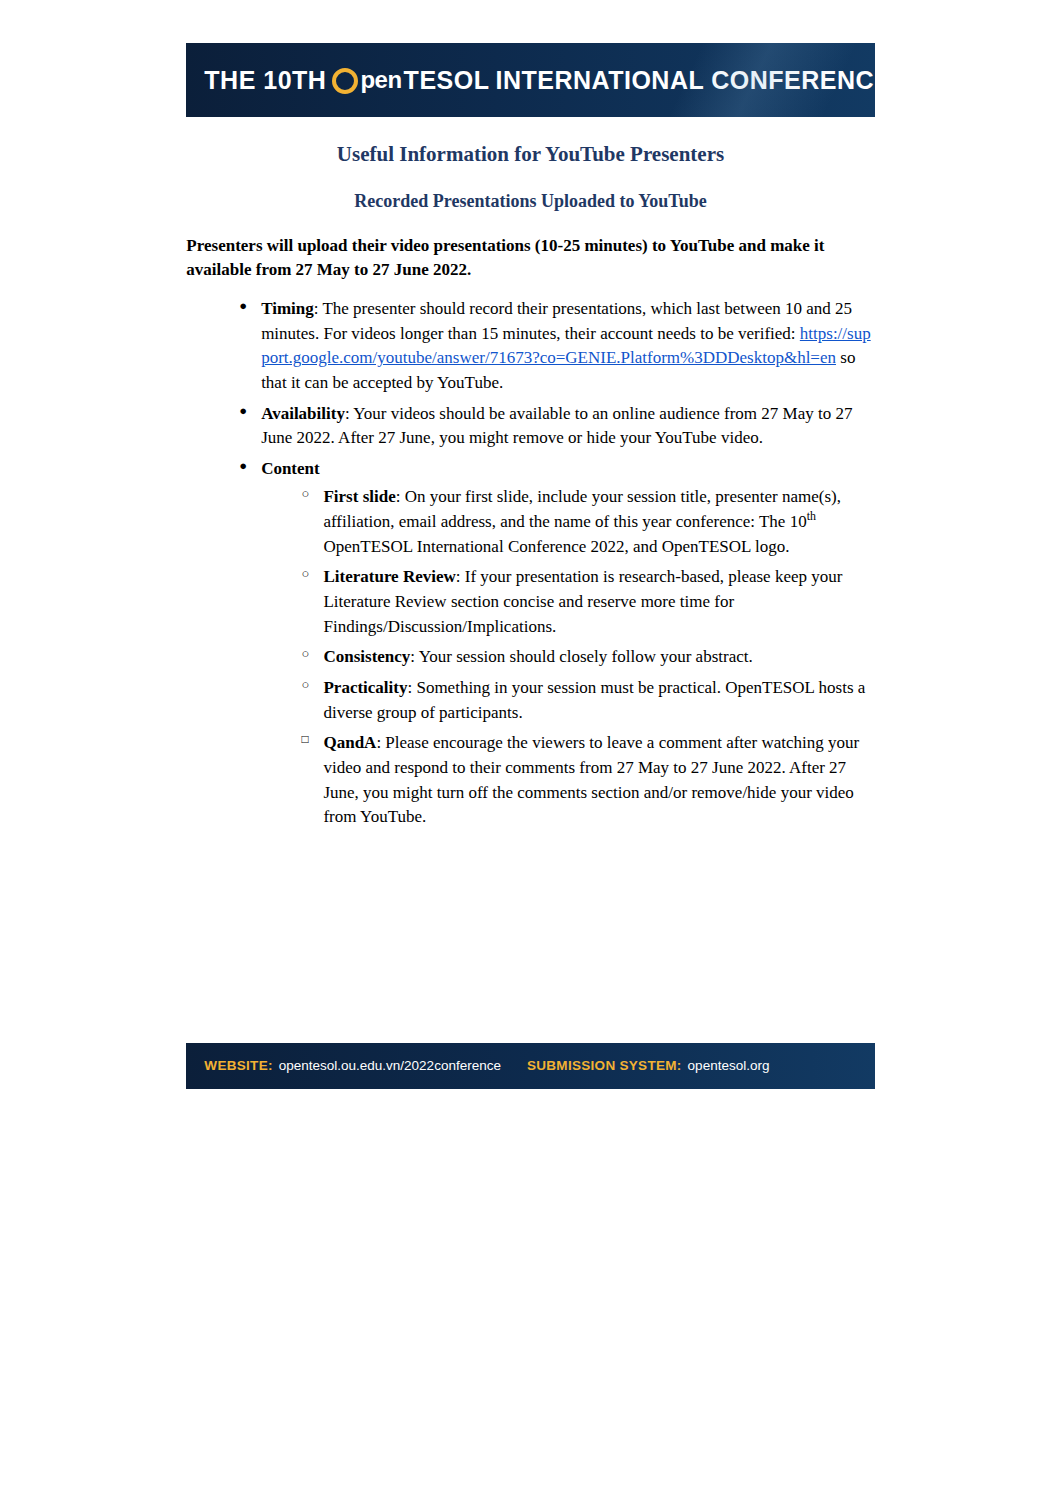THE 10TH pen TESOL INTERNATIONAL CONFERENCE 2022
Useful Information for YouTube Presenters
Recorded Presentations Uploaded to YouTube
Presenters will upload their video presentations (10-25 minutes) to YouTube and make it available from 27 May to 27 June 2022.
Timing: The presenter should record their presentations, which last between 10 and 25 minutes. For videos longer than 15 minutes, their account needs to be verified: https://support.google.com/youtube/answer/71673?co=GENIE.Platform%3DDDesktop&hl=en so that it can be accepted by YouTube.
Availability: Your videos should be available to an online audience from 27 May to 27 June 2022. After 27 June, you might remove or hide your YouTube video.
Content
First slide: On your first slide, include your session title, presenter name(s), affiliation, email address, and the name of this year conference: The 10th OpenTESOL International Conference 2022, and OpenTESOL logo.
Literature Review: If your presentation is research-based, please keep your Literature Review section concise and reserve more time for Findings/Discussion/Implications.
Consistency: Your session should closely follow your abstract.
Practicality: Something in your session must be practical. OpenTESOL hosts a diverse group of participants.
QandA: Please encourage the viewers to leave a comment after watching your video and respond to their comments from 27 May to 27 June 2022. After 27 June, you might turn off the comments section and/or remove/hide your video from YouTube.
WEBSITE: opentesol.ou.edu.vn/2022conference SUBMISSION SYSTEM: opentesol.org